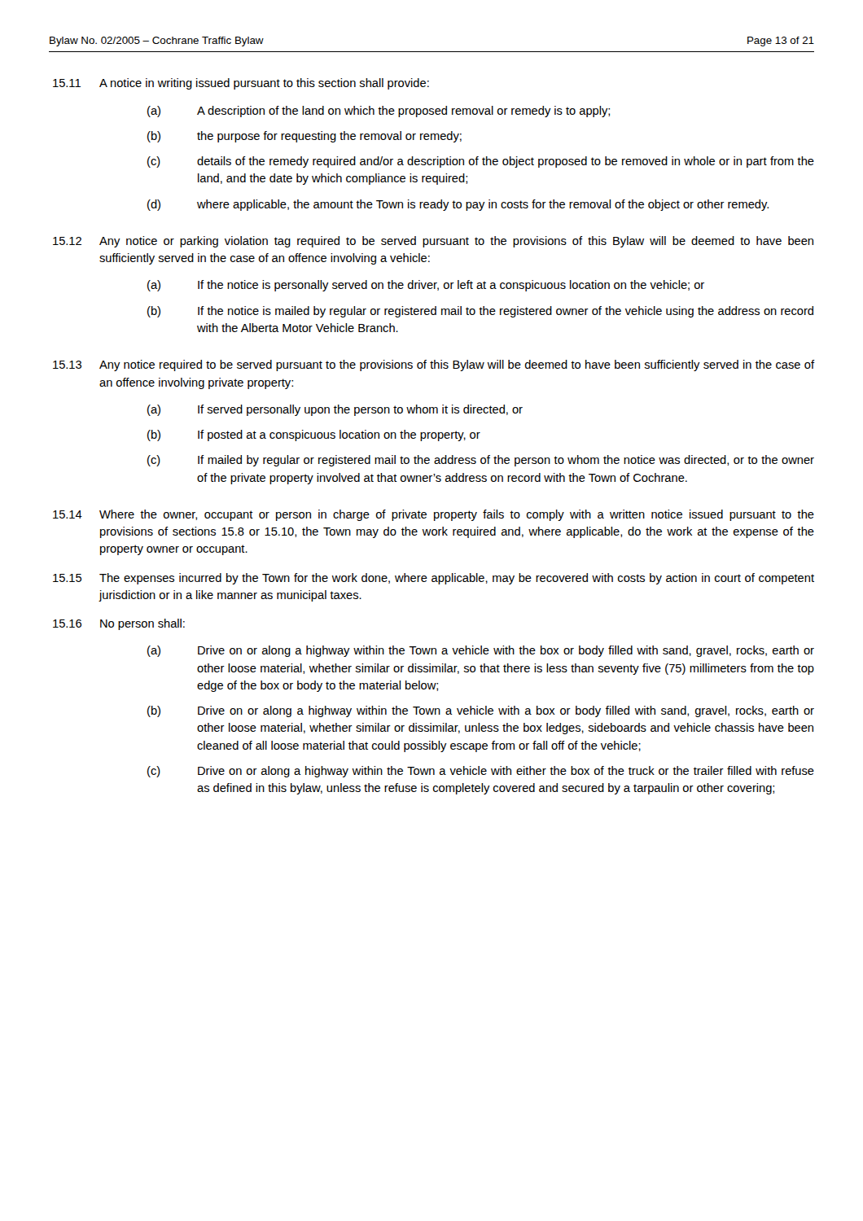Bylaw No. 02/2005 – Cochrane Traffic Bylaw Page 13 of 21
15.11
A notice in writing issued pursuant to this section shall provide:
(a)
A description of the land on which the proposed removal or remedy is to apply;
(b)
the purpose for requesting the removal or remedy;
(c)
details of the remedy required and/or a description of the object proposed to be removed in whole or in part from the land, and the date by which compliance is required;
(d)
where applicable, the amount the Town is ready to pay in costs for the removal of the object or other remedy.
15.12
Any notice or parking violation tag required to be served pursuant to the provisions of this Bylaw will be deemed to have been sufficiently served in the case of an offence involving a vehicle:
(a)
If the notice is personally served on the driver, or left at a conspicuous location on the vehicle; or
(b)
If the notice is mailed by regular or registered mail to the registered owner of the vehicle using the address on record with the Alberta Motor Vehicle Branch.
15.13
Any notice required to be served pursuant to the provisions of this Bylaw will be deemed to have been sufficiently served in the case of an offence involving private property:
(a)
If served personally upon the person to whom it is directed, or
(b)
If posted at a conspicuous location on the property, or
(c)
If mailed by regular or registered mail to the address of the person to whom the notice was directed, or to the owner of the private property involved at that owner’s address on record with the Town of Cochrane.
15.14
Where the owner, occupant or person in charge of private property fails to comply with a written notice issued pursuant to the provisions of sections 15.8 or 15.10, the Town may do the work required and, where applicable, do the work at the expense of the property owner or occupant.
15.15
The expenses incurred by the Town for the work done, where applicable, may be recovered with costs by action in court of competent jurisdiction or in a like manner as municipal taxes.
15.16
No person shall:
(a)
Drive on or along a highway within the Town a vehicle with the box or body filled with sand, gravel, rocks, earth or other loose material, whether similar or dissimilar, so that there is less than seventy five (75) millimeters from the top edge of the box or body to the material below;
(b)
Drive on or along a highway within the Town a vehicle with a box or body filled with sand, gravel, rocks, earth or other loose material, whether similar or dissimilar, unless the box ledges, sideboards and vehicle chassis have been cleaned of all loose material that could possibly escape from or fall off of the vehicle;
(c)
Drive on or along a highway within the Town a vehicle with either the box of the truck or the trailer filled with refuse as defined in this bylaw, unless the refuse is completely covered and secured by a tarpaulin or other covering;